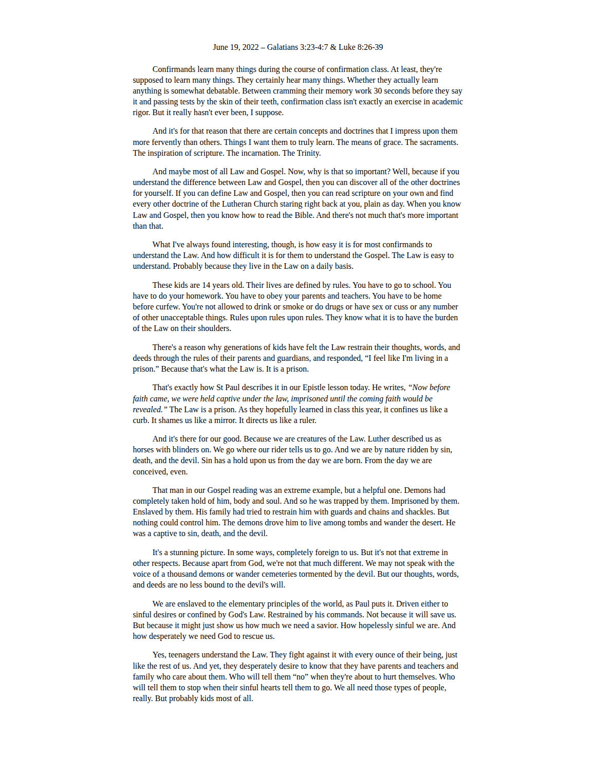June 19, 2022 – Galatians 3:23-4:7 & Luke 8:26-39
Confirmands learn many things during the course of confirmation class. At least, they're supposed to learn many things. They certainly hear many things. Whether they actually learn anything is somewhat debatable. Between cramming their memory work 30 seconds before they say it and passing tests by the skin of their teeth, confirmation class isn't exactly an exercise in academic rigor. But it really hasn't ever been, I suppose.
And it's for that reason that there are certain concepts and doctrines that I impress upon them more fervently than others. Things I want them to truly learn. The means of grace. The sacraments. The inspiration of scripture. The incarnation. The Trinity.
And maybe most of all Law and Gospel. Now, why is that so important? Well, because if you understand the difference between Law and Gospel, then you can discover all of the other doctrines for yourself. If you can define Law and Gospel, then you can read scripture on your own and find every other doctrine of the Lutheran Church staring right back at you, plain as day. When you know Law and Gospel, then you know how to read the Bible. And there's not much that's more important than that.
What I've always found interesting, though, is how easy it is for most confirmands to understand the Law. And how difficult it is for them to understand the Gospel. The Law is easy to understand. Probably because they live in the Law on a daily basis.
These kids are 14 years old. Their lives are defined by rules. You have to go to school. You have to do your homework. You have to obey your parents and teachers. You have to be home before curfew. You're not allowed to drink or smoke or do drugs or have sex or cuss or any number of other unacceptable things. Rules upon rules upon rules. They know what it is to have the burden of the Law on their shoulders.
There's a reason why generations of kids have felt the Law restrain their thoughts, words, and deeds through the rules of their parents and guardians, and responded, “I feel like I'm living in a prison.” Because that's what the Law is. It is a prison.
That's exactly how St Paul describes it in our Epistle lesson today. He writes, “Now before faith came, we were held captive under the law, imprisoned until the coming faith would be revealed.” The Law is a prison. As they hopefully learned in class this year, it confines us like a curb. It shames us like a mirror. It directs us like a ruler.
And it's there for our good. Because we are creatures of the Law. Luther described us as horses with blinders on. We go where our rider tells us to go. And we are by nature ridden by sin, death, and the devil. Sin has a hold upon us from the day we are born. From the day we are conceived, even.
That man in our Gospel reading was an extreme example, but a helpful one. Demons had completely taken hold of him, body and soul. And so he was trapped by them. Imprisoned by them. Enslaved by them. His family had tried to restrain him with guards and chains and shackles. But nothing could control him. The demons drove him to live among tombs and wander the desert. He was a captive to sin, death, and the devil.
It's a stunning picture. In some ways, completely foreign to us. But it's not that extreme in other respects. Because apart from God, we're not that much different. We may not speak with the voice of a thousand demons or wander cemeteries tormented by the devil. But our thoughts, words, and deeds are no less bound to the devil's will.
We are enslaved to the elementary principles of the world, as Paul puts it. Driven either to sinful desires or confined by God's Law. Restrained by his commands. Not because it will save us. But because it might just show us how much we need a savior. How hopelessly sinful we are. And how desperately we need God to rescue us.
Yes, teenagers understand the Law. They fight against it with every ounce of their being, just like the rest of us. And yet, they desperately desire to know that they have parents and teachers and family who care about them. Who will tell them “no” when they're about to hurt themselves. Who will tell them to stop when their sinful hearts tell them to go. We all need those types of people, really. But probably kids most of all.